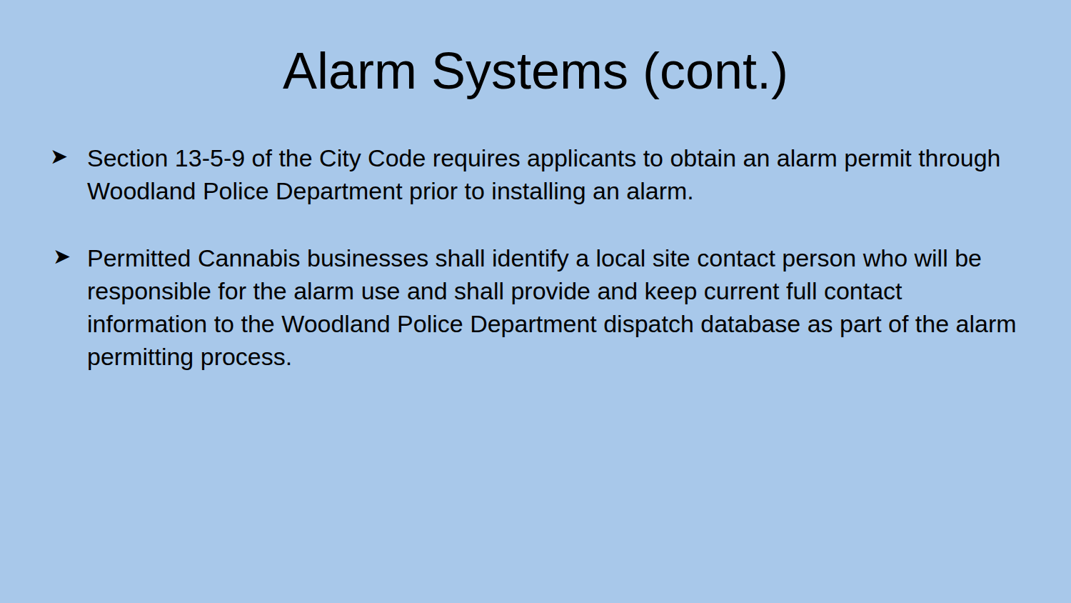Alarm Systems (cont.)
Section 13-5-9 of the City Code requires applicants to obtain an alarm permit through Woodland Police Department prior to installing an alarm.
Permitted Cannabis businesses shall identify a local site contact person who will be responsible for the alarm use and shall provide and keep current full contact information to the Woodland Police Department dispatch database as part of the alarm permitting process.